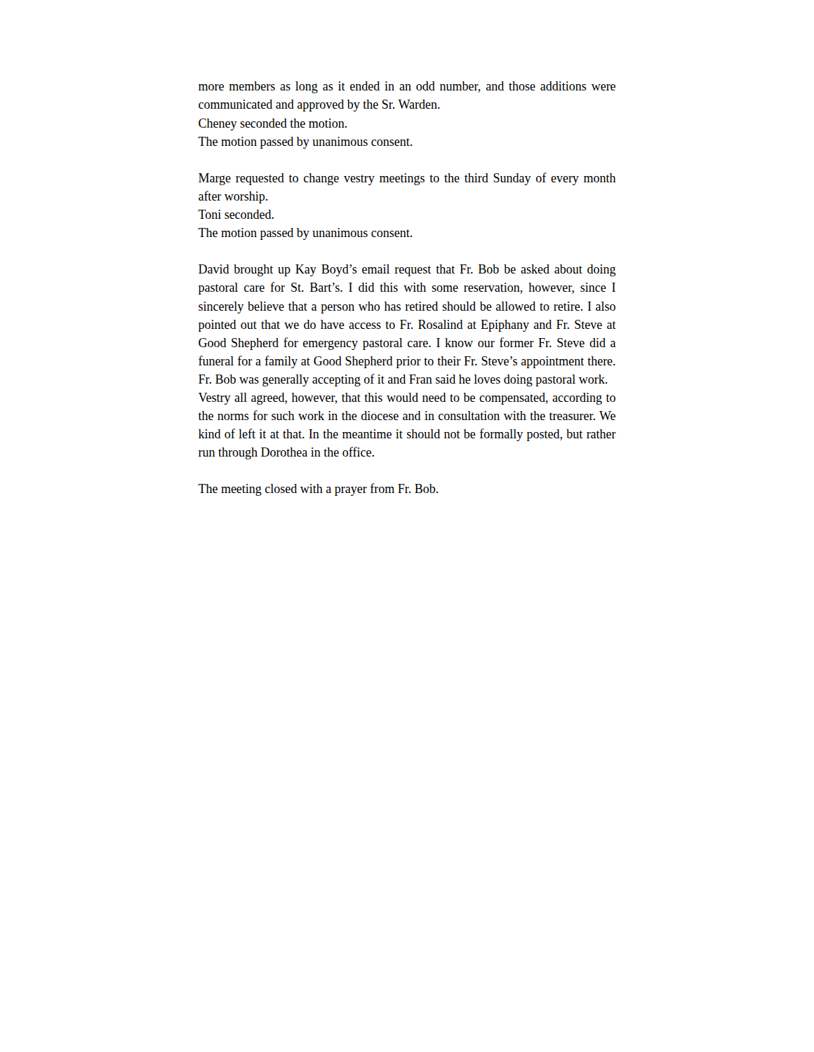more members as long as it ended in an odd number, and those additions were communicated and approved by the Sr. Warden.
Cheney seconded the motion.
The motion passed by unanimous consent.
Marge requested to change vestry meetings to the third Sunday of every month after worship.
Toni seconded.
The motion passed by unanimous consent.
David brought up Kay Boyd’s email request that Fr. Bob be asked about doing pastoral care for St. Bart’s. I did this with some reservation, however, since I sincerely believe that a person who has retired should be allowed to retire. I also pointed out that we do have access to Fr. Rosalind at Epiphany and Fr. Steve at Good Shepherd for emergency pastoral care. I know our former Fr. Steve did a funeral for a family at Good Shepherd prior to their Fr. Steve’s appointment there. Fr. Bob was generally accepting of it and Fran said he loves doing pastoral work.
Vestry all agreed, however, that this would need to be compensated, according to the norms for such work in the diocese and in consultation with the treasurer. We kind of left it at that. In the meantime it should not be formally posted, but rather run through Dorothea in the office.
The meeting closed with a prayer from Fr. Bob.